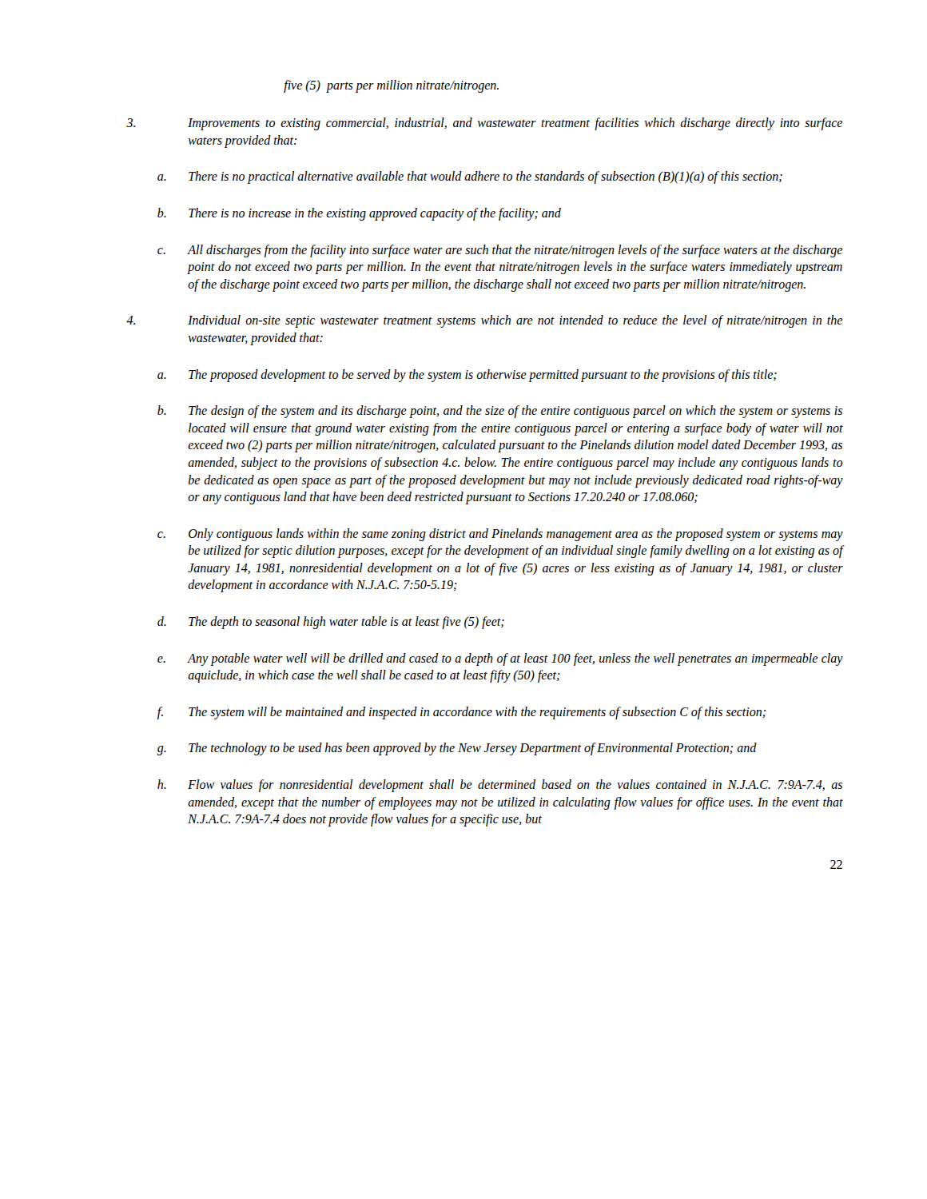five (5) parts per million nitrate/nitrogen.
3.
Improvements to existing commercial, industrial, and wastewater treatment facilities which discharge directly into surface waters provided that:
a.
There is no practical alternative available that would adhere to the standards of subsection (B)(1)(a) of this section;
b.
There is no increase in the existing approved capacity of the facility; and
c.
All discharges from the facility into surface water are such that the nitrate/nitrogen levels of the surface waters at the discharge point do not exceed two parts per million. In the event that nitrate/nitrogen levels in the surface waters immediately upstream of the discharge point exceed two parts per million, the discharge shall not exceed two parts per million nitrate/nitrogen.
4.
Individual on-site septic wastewater treatment systems which are not intended to reduce the level of nitrate/nitrogen in the wastewater, provided that:
a.
The proposed development to be served by the system is otherwise permitted pursuant to the provisions of this title;
b.
The design of the system and its discharge point, and the size of the entire contiguous parcel on which the system or systems is located will ensure that ground water existing from the entire contiguous parcel or entering a surface body of water will not exceed two (2) parts per million nitrate/nitrogen, calculated pursuant to the Pinelands dilution model dated December 1993, as amended, subject to the provisions of subsection 4.c. below. The entire contiguous parcel may include any contiguous lands to be dedicated as open space as part of the proposed development but may not include previously dedicated road rights-of-way or any contiguous land that have been deed restricted pursuant to Sections 17.20.240 or 17.08.060;
c.
Only contiguous lands within the same zoning district and Pinelands management area as the proposed system or systems may be utilized for septic dilution purposes, except for the development of an individual single family dwelling on a lot existing as of January 14, 1981, nonresidential development on a lot of five (5) acres or less existing as of January 14, 1981, or cluster development in accordance with N.J.A.C. 7:50-5.19;
d.
The depth to seasonal high water table is at least five (5) feet;
e.
Any potable water well will be drilled and cased to a depth of at least 100 feet, unless the well penetrates an impermeable clay aquiclude, in which case the well shall be cased to at least fifty (50) feet;
f.
The system will be maintained and inspected in accordance with the requirements of subsection C of this section;
g.
The technology to be used has been approved by the New Jersey Department of Environmental Protection; and
h.
Flow values for nonresidential development shall be determined based on the values contained in N.J.A.C. 7:9A-7.4, as amended, except that the number of employees may not be utilized in calculating flow values for office uses. In the event that N.J.A.C. 7:9A-7.4 does not provide flow values for a specific use, but
22